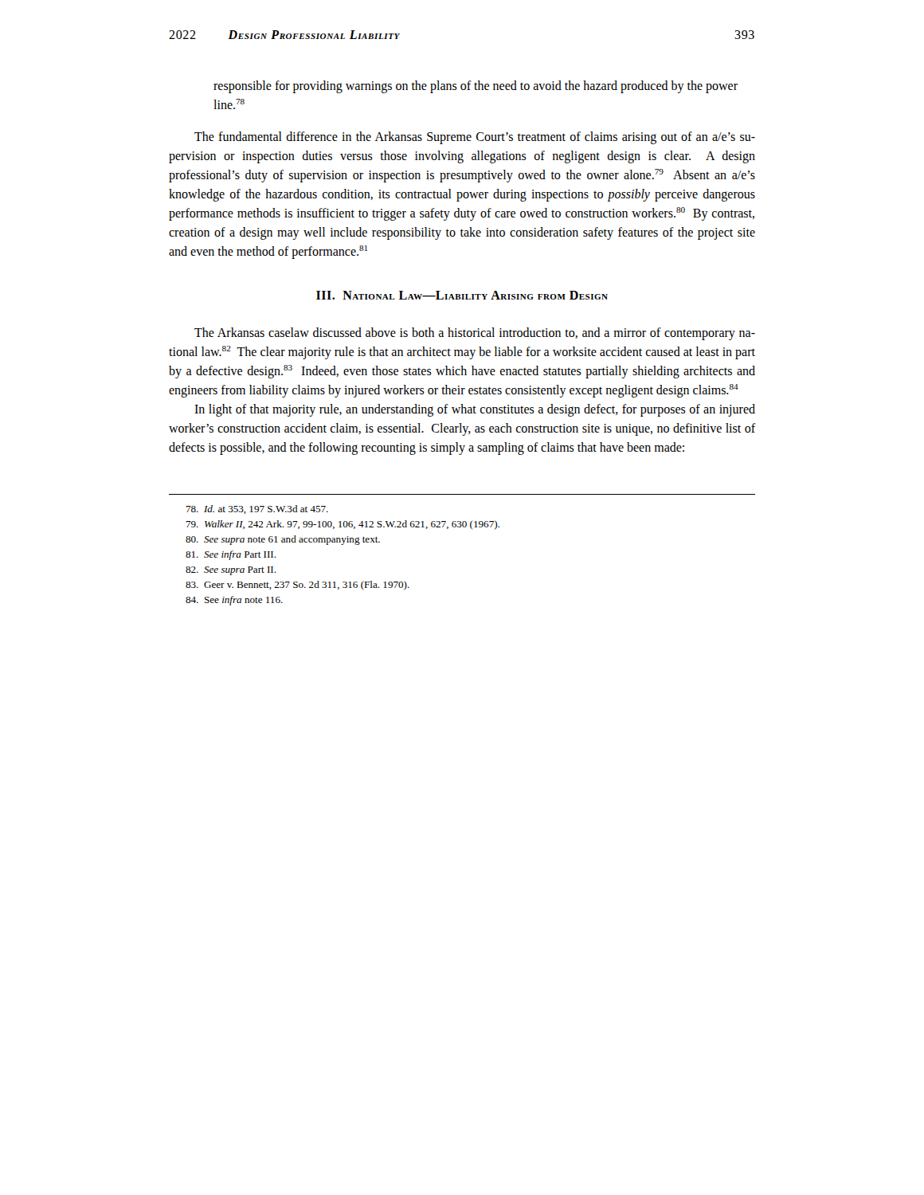2022 Design Professional Liability 393
responsible for providing warnings on the plans of the need to avoid the hazard produced by the power line.78
The fundamental difference in the Arkansas Supreme Court’s treatment of claims arising out of an a/e’s supervision or inspection duties versus those involving allegations of negligent design is clear. A design professional’s duty of supervision or inspection is presumptively owed to the owner alone.79 Absent an a/e’s knowledge of the hazardous condition, its contractual power during inspections to possibly perceive dangerous performance methods is insufficient to trigger a safety duty of care owed to construction workers.80 By contrast, creation of a design may well include responsibility to take into consideration safety features of the project site and even the method of performance.81
III. National Law—Liability Arising from Design
The Arkansas caselaw discussed above is both a historical introduction to, and a mirror of contemporary national law.82 The clear majority rule is that an architect may be liable for a worksite accident caused at least in part by a defective design.83 Indeed, even those states which have enacted statutes partially shielding architects and engineers from liability claims by injured workers or their estates consistently except negligent design claims.84
In light of that majority rule, an understanding of what constitutes a design defect, for purposes of an injured worker’s construction accident claim, is essential. Clearly, as each construction site is unique, no definitive list of defects is possible, and the following recounting is simply a sampling of claims that have been made:
78. Id. at 353, 197 S.W.3d at 457.
79. Walker II, 242 Ark. 97, 99-100, 106, 412 S.W.2d 621, 627, 630 (1967).
80. See supra note 61 and accompanying text.
81. See infra Part III.
82. See supra Part II.
83. Geer v. Bennett, 237 So. 2d 311, 316 (Fla. 1970).
84. See infra note 116.